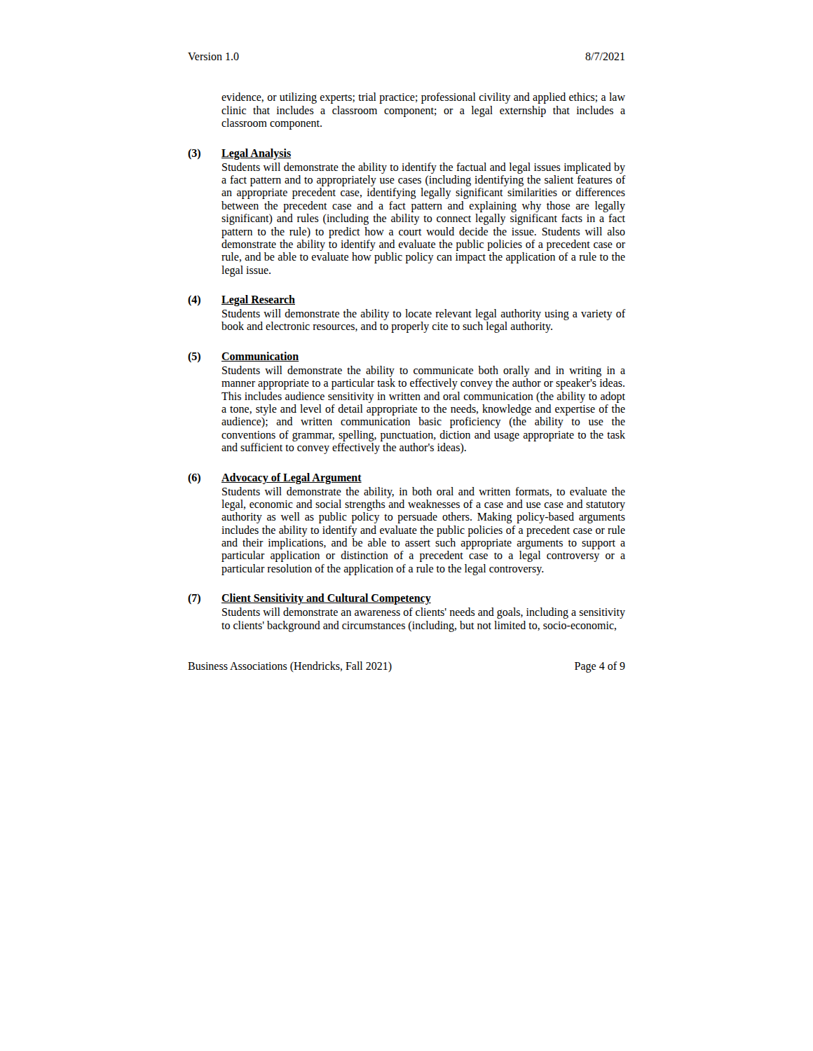Version 1.0 8/7/2021
evidence, or utilizing experts; trial practice; professional civility and applied ethics; a law clinic that includes a classroom component; or a legal externship that includes a classroom component.
(3)
Legal Analysis
Students will demonstrate the ability to identify the factual and legal issues implicated by a fact pattern and to appropriately use cases (including identifying the salient features of an appropriate precedent case, identifying legally significant similarities or differences between the precedent case and a fact pattern and explaining why those are legally significant) and rules (including the ability to connect legally significant facts in a fact pattern to the rule) to predict how a court would decide the issue. Students will also demonstrate the ability to identify and evaluate the public policies of a precedent case or rule, and be able to evaluate how public policy can impact the application of a rule to the legal issue.
(4)
Legal Research
Students will demonstrate the ability to locate relevant legal authority using a variety of book and electronic resources, and to properly cite to such legal authority.
(5)
Communication
Students will demonstrate the ability to communicate both orally and in writing in a manner appropriate to a particular task to effectively convey the author or speaker's ideas. This includes audience sensitivity in written and oral communication (the ability to adopt a tone, style and level of detail appropriate to the needs, knowledge and expertise of the audience); and written communication basic proficiency (the ability to use the conventions of grammar, spelling, punctuation, diction and usage appropriate to the task and sufficient to convey effectively the author's ideas).
(6)
Advocacy of Legal Argument
Students will demonstrate the ability, in both oral and written formats, to evaluate the legal, economic and social strengths and weaknesses of a case and use case and statutory authority as well as public policy to persuade others. Making policy-based arguments includes the ability to identify and evaluate the public policies of a precedent case or rule and their implications, and be able to assert such appropriate arguments to support a particular application or distinction of a precedent case to a legal controversy or a particular resolution of the application of a rule to the legal controversy.
(7)
Client Sensitivity and Cultural Competency
Students will demonstrate an awareness of clients' needs and goals, including a sensitivity to clients' background and circumstances (including, but not limited to, socio-economic,
Business Associations (Hendricks, Fall 2021) Page 4 of 9